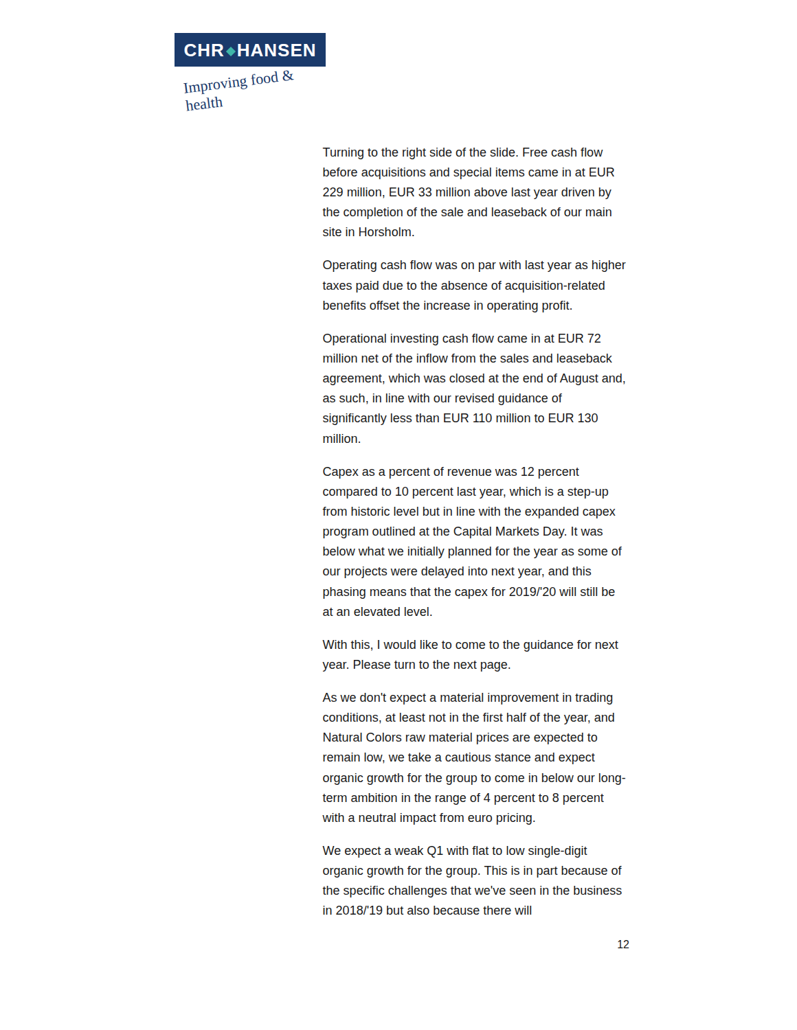CHR HANSEN
Improving food & health
Turning to the right side of the slide. Free cash flow before acquisitions and special items came in at EUR 229 million, EUR 33 million above last year driven by the completion of the sale and leaseback of our main site in Horsholm.
Operating cash flow was on par with last year as higher taxes paid due to the absence of acquisition-related benefits offset the increase in operating profit.
Operational investing cash flow came in at EUR 72 million net of the inflow from the sales and leaseback agreement, which was closed at the end of August and, as such, in line with our revised guidance of significantly less than EUR 110 million to EUR 130 million.
Capex as a percent of revenue was 12 percent compared to 10 percent last year, which is a step-up from historic level but in line with the expanded capex program outlined at the Capital Markets Day. It was below what we initially planned for the year as some of our projects were delayed into next year, and this phasing means that the capex for 2019/'20 will still be at an elevated level.
With this, I would like to come to the guidance for next year. Please turn to the next page.
As we don't expect a material improvement in trading conditions, at least not in the first half of the year, and Natural Colors raw material prices are expected to remain low, we take a cautious stance and expect organic growth for the group to come in below our long-term ambition in the range of 4 percent to 8 percent with a neutral impact from euro pricing.
We expect a weak Q1 with flat to low single-digit organic growth for the group. This is in part because of the specific challenges that we've seen in the business in 2018/'19 but also because there will
12